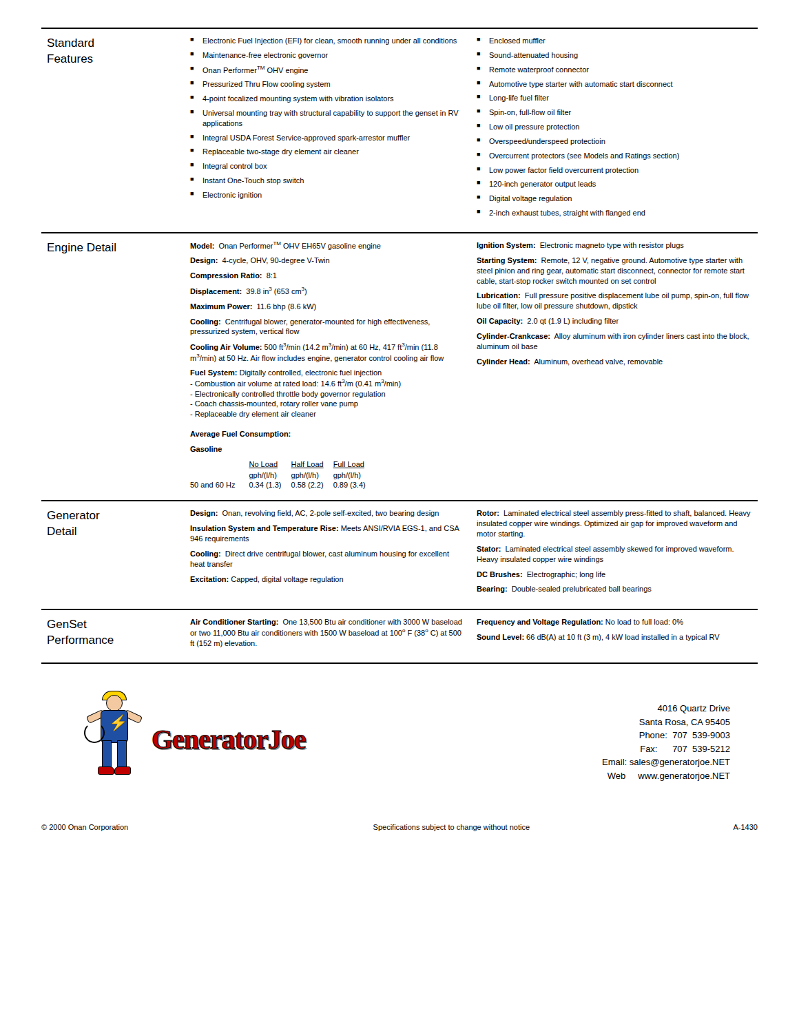| Standard Features | Electronic Fuel Injection (EFI) for clean, smooth running under all conditions Maintenance-free electronic governor Onan Performer TM OHV engine Pressurized Thru Flow cooling system 4-point focalized mounting system with vibration isolators Universal mounting tray with structural capability to support the genset in RV applications Integral USDA Forest Service-approved spark-arrestor muffler Replaceable two-stage dry element air cleaner Integral control box Instant One-Touch stop switch Electronic ignition | Enclosed muffler Sound-attenuated housing Remote waterproof connector Automotive type starter with automatic start disconnect Long-life fuel filter Spin-on, full-flow oil filter Low oil pressure protection Overspeed/underspeed protectioin Overcurrent protectors (see Models and Ratings section) Low power factor field overcurrent protection 120-inch generator output leads Digital voltage regulation 2-inch exhaust tubes, straight with flanged end |
| Engine Detail | Model: Onan Performer TM OHV EH65V gasoline engine Design: 4-cycle, OHV, 90-degree V-Twin Compression Ratio: 8:1 Displacement: 39.8 in 3 (653 cm 3 ) Maximum Power: 11.6 bhp (8.6 kW) Cooling: Centrifugal blower, generator-mounted for high effectiveness, pressurized system, vertical flow Cooling Air Volume: 500 ft 3 /min (14.2 m 3 /min) at 60 Hz, 417 ft 3 /min (11.8 m 3 /min) at 50 Hz. Air flow includes engine, generator control cooling air flow Fuel System: Digitally controlled, electronic fuel injection - Combustion air volume at rated load: 14.6 ft 3 /m (0.41 m 3 /min) - Electronically controlled throttle body governor regulation - Coach chassis-mounted, rotary roller vane pump - Replaceable dry element air cleaner Average Fuel Consumption: Gasoline / / No Load / Half Load / Full Load / / / gph/(l/h) / gph/(l/h) / gph/(l/h) / / 50 and 60 Hz / 0.34 (1.3) / 0.58 (2.2) / 0.89 (3.4) / | Ignition System: Electronic magneto type with resistor plugs Starting System: Remote, 12 V, negative ground. Automotive type starter with steel pinion and ring gear, automatic start disconnect, connector for remote start cable, start-stop rocker switch mounted on set control Lubrication: Full pressure positive displacement lube oil pump, spin-on, full flow lube oil filter, low oil pressure shutdown, dipstick Oil Capacity: 2.0 qt (1.9 L) including filter Cylinder-Crankcase: Alloy aluminum with iron cylinder liners cast into the block, aluminum oil base Cylinder Head: Aluminum, overhead valve, removable |
| Generator Detail | Design: Onan, revolving field, AC, 2-pole self-excited, two bearing design Insulation System and Temperature Rise: Meets ANSI/RVIA EGS-1, and CSA 946 requirements Cooling: Direct drive centrifugal blower, cast aluminum housing for excellent heat transfer Excitation: Capped, digital voltage regulation | Rotor: Laminated electrical steel assembly press-fitted to shaft, balanced. Heavy insulated copper wire windings. Optimized air gap for improved waveform and motor starting. Stator: Laminated electrical steel assembly skewed for improved waveform. Heavy insulated copper wire windings DC Brushes: Electrographic; long life Bearing: Double-sealed prelubricated ball bearings |
| GenSet Performance | Air Conditioner Starting: One 13,500 Btu air conditioner with 3000 W baseload or two 11,000 Btu air conditioners with 1500 W baseload at 100 o F (38 o C) at 500 ft (152 m) elevation. | Frequency and Voltage Regulation: No load to full load: 0% Sound Level: 66 dB(A) at 10 ft (3 m), 4 kW load installed in a typical RV |
⚡
GeneratorJoe
4016 Quartz Drive
Santa Rosa, CA 95405
Phone: 707 539-9003
Fax: 707 539-5212
Email: sales@generatorjoe.NET
Web www.generatorjoe.NET
© 2000 Onan Corporation
Specifications subject to change without notice
A-1430